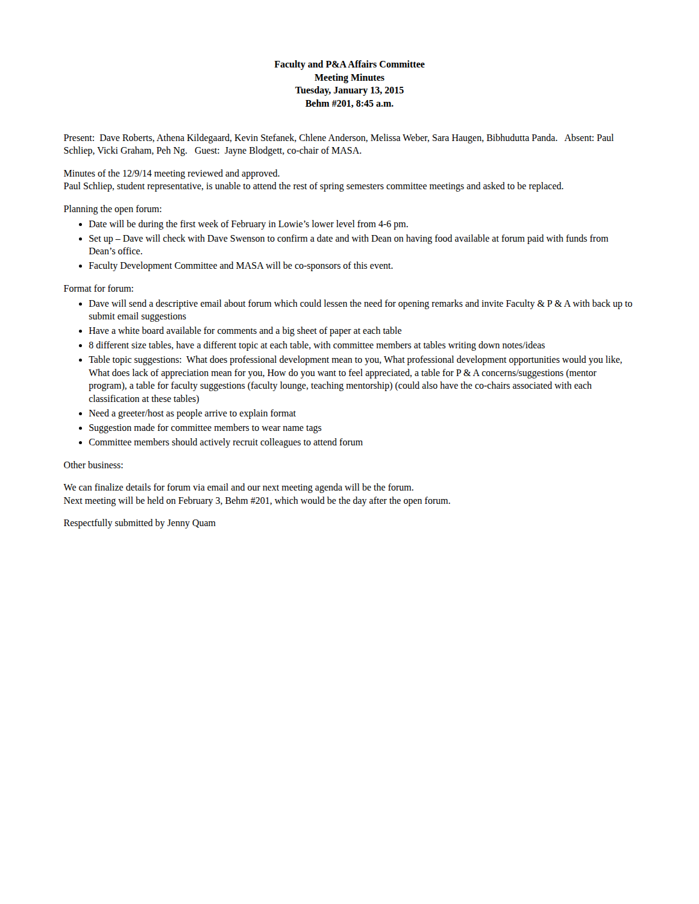Faculty and P&A Affairs Committee
Meeting Minutes
Tuesday, January 13, 2015
Behm #201, 8:45 a.m.
Present: Dave Roberts, Athena Kildegaard, Kevin Stefanek, Chlene Anderson, Melissa Weber, Sara Haugen, Bibhudutta Panda. Absent: Paul Schliep, Vicki Graham, Peh Ng. Guest: Jayne Blodgett, co-chair of MASA.
Minutes of the 12/9/14 meeting reviewed and approved.
Paul Schliep, student representative, is unable to attend the rest of spring semesters committee meetings and asked to be replaced.
Planning the open forum:
Date will be during the first week of February in Lowie’s lower level from 4-6 pm.
Set up – Dave will check with Dave Swenson to confirm a date and with Dean on having food available at forum paid with funds from Dean’s office.
Faculty Development Committee and MASA will be co-sponsors of this event.
Format for forum:
Dave will send a descriptive email about forum which could lessen the need for opening remarks and invite Faculty & P & A with back up to submit email suggestions
Have a white board available for comments and a big sheet of paper at each table
8 different size tables, have a different topic at each table, with committee members at tables writing down notes/ideas
Table topic suggestions: What does professional development mean to you, What professional development opportunities would you like, What does lack of appreciation mean for you, How do you want to feel appreciated, a table for P & A concerns/suggestions (mentor program), a table for faculty suggestions (faculty lounge, teaching mentorship) (could also have the co-chairs associated with each classification at these tables)
Need a greeter/host as people arrive to explain format
Suggestion made for committee members to wear name tags
Committee members should actively recruit colleagues to attend forum
Other business:
We can finalize details for forum via email and our next meeting agenda will be the forum.
Next meeting will be held on February 3, Behm #201, which would be the day after the open forum.
Respectfully submitted by Jenny Quam